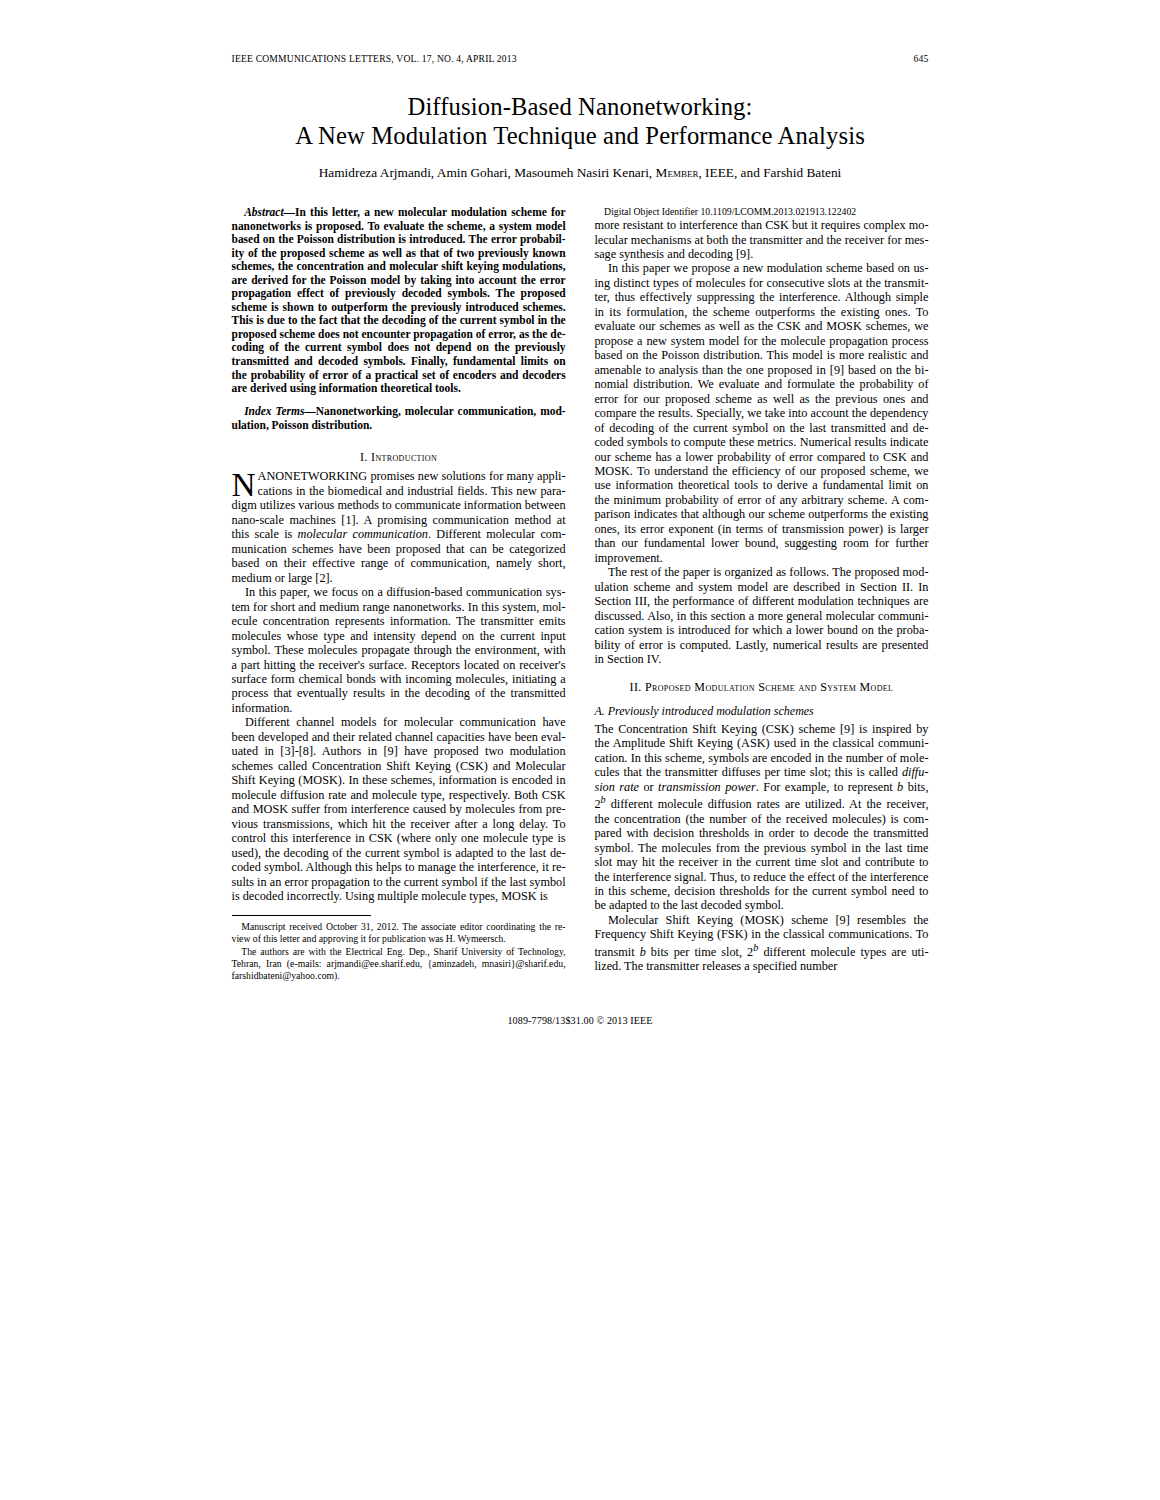IEEE COMMUNICATIONS LETTERS, VOL. 17, NO. 4, APRIL 2013
645
Diffusion-Based Nanonetworking:
A New Modulation Technique and Performance Analysis
Hamidreza Arjmandi, Amin Gohari, Masoumeh Nasiri Kenari, Member, IEEE, and Farshid Bateni
Abstract—In this letter, a new molecular modulation scheme for nanonetworks is proposed. To evaluate the scheme, a system model based on the Poisson distribution is introduced. The error probability of the proposed scheme as well as that of two previously known schemes, the concentration and molecular shift keying modulations, are derived for the Poisson model by taking into account the error propagation effect of previously decoded symbols. The proposed scheme is shown to outperform the previously introduced schemes. This is due to the fact that the decoding of the current symbol in the proposed scheme does not encounter propagation of error, as the decoding of the current symbol does not depend on the previously transmitted and decoded symbols. Finally, fundamental limits on the probability of error of a practical set of encoders and decoders are derived using information theoretical tools.
Index Terms—Nanonetworking, molecular communication, modulation, Poisson distribution.
I. Introduction
NANONETWORKING promises new solutions for many applications in the biomedical and industrial fields. This new paradigm utilizes various methods to communicate information between nano-scale machines [1]. A promising communication method at this scale is molecular communication. Different molecular communication schemes have been proposed that can be categorized based on their effective range of communication, namely short, medium or large [2].
In this paper, we focus on a diffusion-based communication system for short and medium range nanonetworks. In this system, molecule concentration represents information. The transmitter emits molecules whose type and intensity depend on the current input symbol. These molecules propagate through the environment, with a part hitting the receiver's surface. Receptors located on receiver's surface form chemical bonds with incoming molecules, initiating a process that eventually results in the decoding of the transmitted information.
Different channel models for molecular communication have been developed and their related channel capacities have been evaluated in [3]-[8]. Authors in [9] have proposed two modulation schemes called Concentration Shift Keying (CSK) and Molecular Shift Keying (MOSK). In these schemes, information is encoded in molecule diffusion rate and molecule type, respectively. Both CSK and MOSK suffer from interference caused by molecules from previous transmissions, which hit the receiver after a long delay. To control this interference in CSK (where only one molecule type is used), the decoding of the current symbol is adapted to the last decoded symbol. Although this helps to manage the interference, it results in an error propagation to the current symbol if the last symbol is decoded incorrectly. Using multiple molecule types, MOSK is
Manuscript received October 31, 2012. The associate editor coordinating the review of this letter and approving it for publication was H. Wymeersch.
The authors are with the Electrical Eng. Dep., Sharif University of Technology, Tehran, Iran (e-mails: arjmandi@ee.sharif.edu, {aminzadeh, mnasiri}@sharif.edu, farshidbateni@yahoo.com).
Digital Object Identifier 10.1109/LCOMM.2013.021913.122402
more resistant to interference than CSK but it requires complex molecular mechanisms at both the transmitter and the receiver for message synthesis and decoding [9].
In this paper we propose a new modulation scheme based on using distinct types of molecules for consecutive slots at the transmitter, thus effectively suppressing the interference. Although simple in its formulation, the scheme outperforms the existing ones. To evaluate our schemes as well as the CSK and MOSK schemes, we propose a new system model for the molecule propagation process based on the Poisson distribution. This model is more realistic and amenable to analysis than the one proposed in [9] based on the binomial distribution. We evaluate and formulate the probability of error for our proposed scheme as well as the previous ones and compare the results. Specially, we take into account the dependency of decoding of the current symbol on the last transmitted and decoded symbols to compute these metrics. Numerical results indicate our scheme has a lower probability of error compared to CSK and MOSK. To understand the efficiency of our proposed scheme, we use information theoretical tools to derive a fundamental limit on the minimum probability of error of any arbitrary scheme. A comparison indicates that although our scheme outperforms the existing ones, its error exponent (in terms of transmission power) is larger than our fundamental lower bound, suggesting room for further improvement.
The rest of the paper is organized as follows. The proposed modulation scheme and system model are described in Section II. In Section III, the performance of different modulation techniques are discussed. Also, in this section a more general molecular communication system is introduced for which a lower bound on the probability of error is computed. Lastly, numerical results are presented in Section IV.
II. Proposed Modulation Scheme and System Model
A. Previously introduced modulation schemes
The Concentration Shift Keying (CSK) scheme [9] is inspired by the Amplitude Shift Keying (ASK) used in the classical communication. In this scheme, symbols are encoded in the number of molecules that the transmitter diffuses per time slot; this is called diffusion rate or transmission power. For example, to represent b bits, 2b different molecule diffusion rates are utilized. At the receiver, the concentration (the number of the received molecules) is compared with decision thresholds in order to decode the transmitted symbol. The molecules from the previous symbol in the last time slot may hit the receiver in the current time slot and contribute to the interference signal. Thus, to reduce the effect of the interference in this scheme, decision thresholds for the current symbol need to be adapted to the last decoded symbol.
Molecular Shift Keying (MOSK) scheme [9] resembles the Frequency Shift Keying (FSK) in the classical communications. To transmit b bits per time slot, 2b different molecule types are utilized. The transmitter releases a specified number
1089-7798/13$31.00 © 2013 IEEE